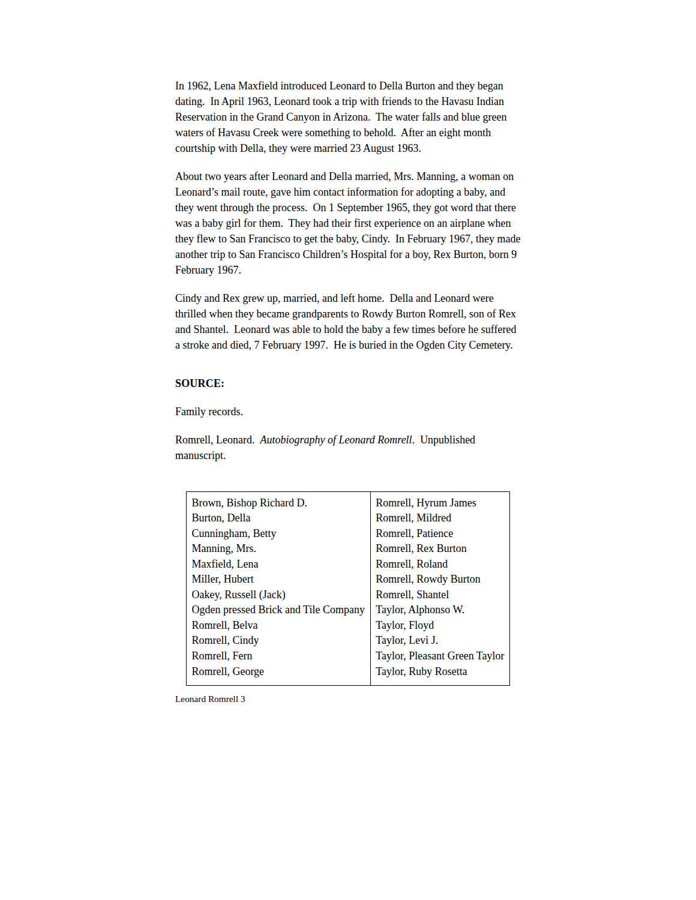In 1962, Lena Maxfield introduced Leonard to Della Burton and they began dating. In April 1963, Leonard took a trip with friends to the Havasu Indian Reservation in the Grand Canyon in Arizona. The water falls and blue green waters of Havasu Creek were something to behold. After an eight month courtship with Della, they were married 23 August 1963.
About two years after Leonard and Della married, Mrs. Manning, a woman on Leonard’s mail route, gave him contact information for adopting a baby, and they went through the process. On 1 September 1965, they got word that there was a baby girl for them. They had their first experience on an airplane when they flew to San Francisco to get the baby, Cindy. In February 1967, they made another trip to San Francisco Children’s Hospital for a boy, Rex Burton, born 9 February 1967.
Cindy and Rex grew up, married, and left home. Della and Leonard were thrilled when they became grandparents to Rowdy Burton Romrell, son of Rex and Shantel. Leonard was able to hold the baby a few times before he suffered a stroke and died, 7 February 1997. He is buried in the Ogden City Cemetery.
SOURCE:
Family records.
Romrell, Leonard. Autobiography of Leonard Romrell. Unpublished manuscript.
| Brown, Bishop Richard D. Burton, Della Cunningham, Betty Manning, Mrs. Maxfield, Lena Miller, Hubert Oakey, Russell (Jack) Ogden pressed Brick and Tile Company Romrell, Belva Romrell, Cindy Romrell, Fern Romrell, George | Romrell, Hyrum James Romrell, Mildred Romrell, Patience Romrell, Rex Burton Romrell, Roland Romrell, Rowdy Burton Romrell, Shantel Taylor, Alphonso W. Taylor, Floyd Taylor, Levi J. Taylor, Pleasant Green Taylor Taylor, Ruby Rosetta |
Leonard Romrell 3